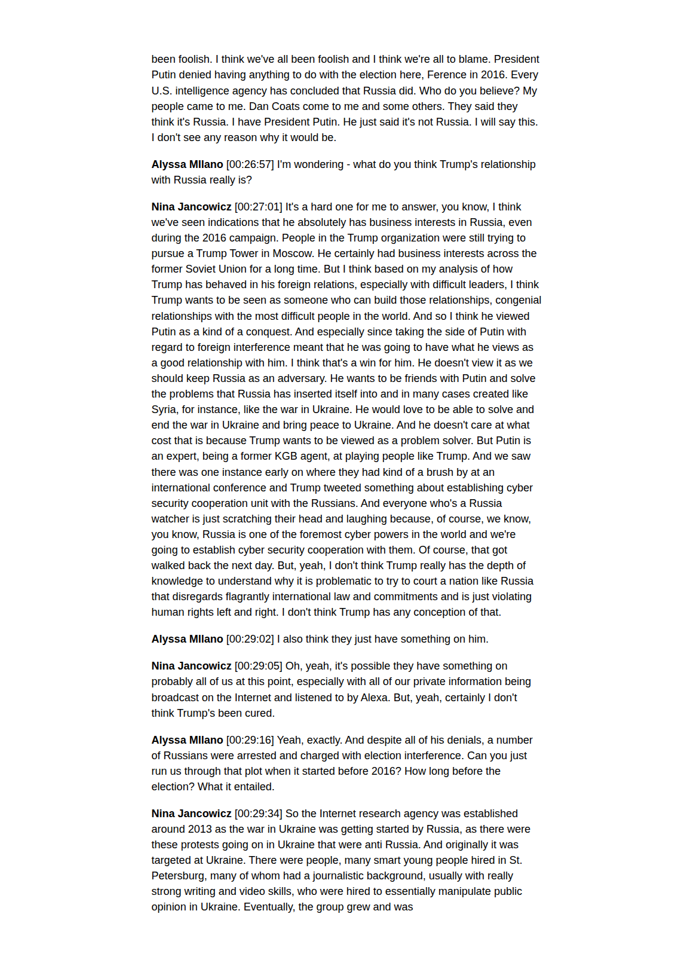been foolish. I think we've all been foolish and I think we're all to blame. President Putin denied having anything to do with the election here, Ference in 2016. Every U.S. intelligence agency has concluded that Russia did. Who do you believe? My people came to me. Dan Coats come to me and some others. They said they think it's Russia. I have President Putin. He just said it's not Russia. I will say this. I don't see any reason why it would be.
Alyssa MIlano [00:26:57] I'm wondering - what do you think Trump's relationship with Russia really is?
Nina Jancowicz [00:27:01] It's a hard one for me to answer, you know, I think we've seen indications that he absolutely has business interests in Russia, even during the 2016 campaign. People in the Trump organization were still trying to pursue a Trump Tower in Moscow. He certainly had business interests across the former Soviet Union for a long time. But I think based on my analysis of how Trump has behaved in his foreign relations, especially with difficult leaders, I think Trump wants to be seen as someone who can build those relationships, congenial relationships with the most difficult people in the world. And so I think he viewed Putin as a kind of a conquest. And especially since taking the side of Putin with regard to foreign interference meant that he was going to have what he views as a good relationship with him. I think that's a win for him. He doesn't view it as we should keep Russia as an adversary. He wants to be friends with Putin and solve the problems that Russia has inserted itself into and in many cases created like Syria, for instance, like the war in Ukraine. He would love to be able to solve and end the war in Ukraine and bring peace to Ukraine. And he doesn't care at what cost that is because Trump wants to be viewed as a problem solver. But Putin is an expert, being a former KGB agent, at playing people like Trump. And we saw there was one instance early on where they had kind of a brush by at an international conference and Trump tweeted something about establishing cyber security cooperation unit with the Russians. And everyone who's a Russia watcher is just scratching their head and laughing because, of course, we know, you know, Russia is one of the foremost cyber powers in the world and we're going to establish cyber security cooperation with them. Of course, that got walked back the next day. But, yeah, I don't think Trump really has the depth of knowledge to understand why it is problematic to try to court a nation like Russia that disregards flagrantly international law and commitments and is just violating human rights left and right. I don't think Trump has any conception of that.
Alyssa MIlano [00:29:02] I also think they just have something on him.
Nina Jancowicz [00:29:05] Oh, yeah, it's possible they have something on probably all of us at this point, especially with all of our private information being broadcast on the Internet and listened to by Alexa. But, yeah, certainly I don't think Trump's been cured.
Alyssa MIlano [00:29:16] Yeah, exactly. And despite all of his denials, a number of Russians were arrested and charged with election interference. Can you just run us through that plot when it started before 2016? How long before the election? What it entailed.
Nina Jancowicz [00:29:34] So the Internet research agency was established around 2013 as the war in Ukraine was getting started by Russia, as there were these protests going on in Ukraine that were anti Russia. And originally it was targeted at Ukraine. There were people, many smart young people hired in St. Petersburg, many of whom had a journalistic background, usually with really strong writing and video skills, who were hired to essentially manipulate public opinion in Ukraine. Eventually, the group grew and was